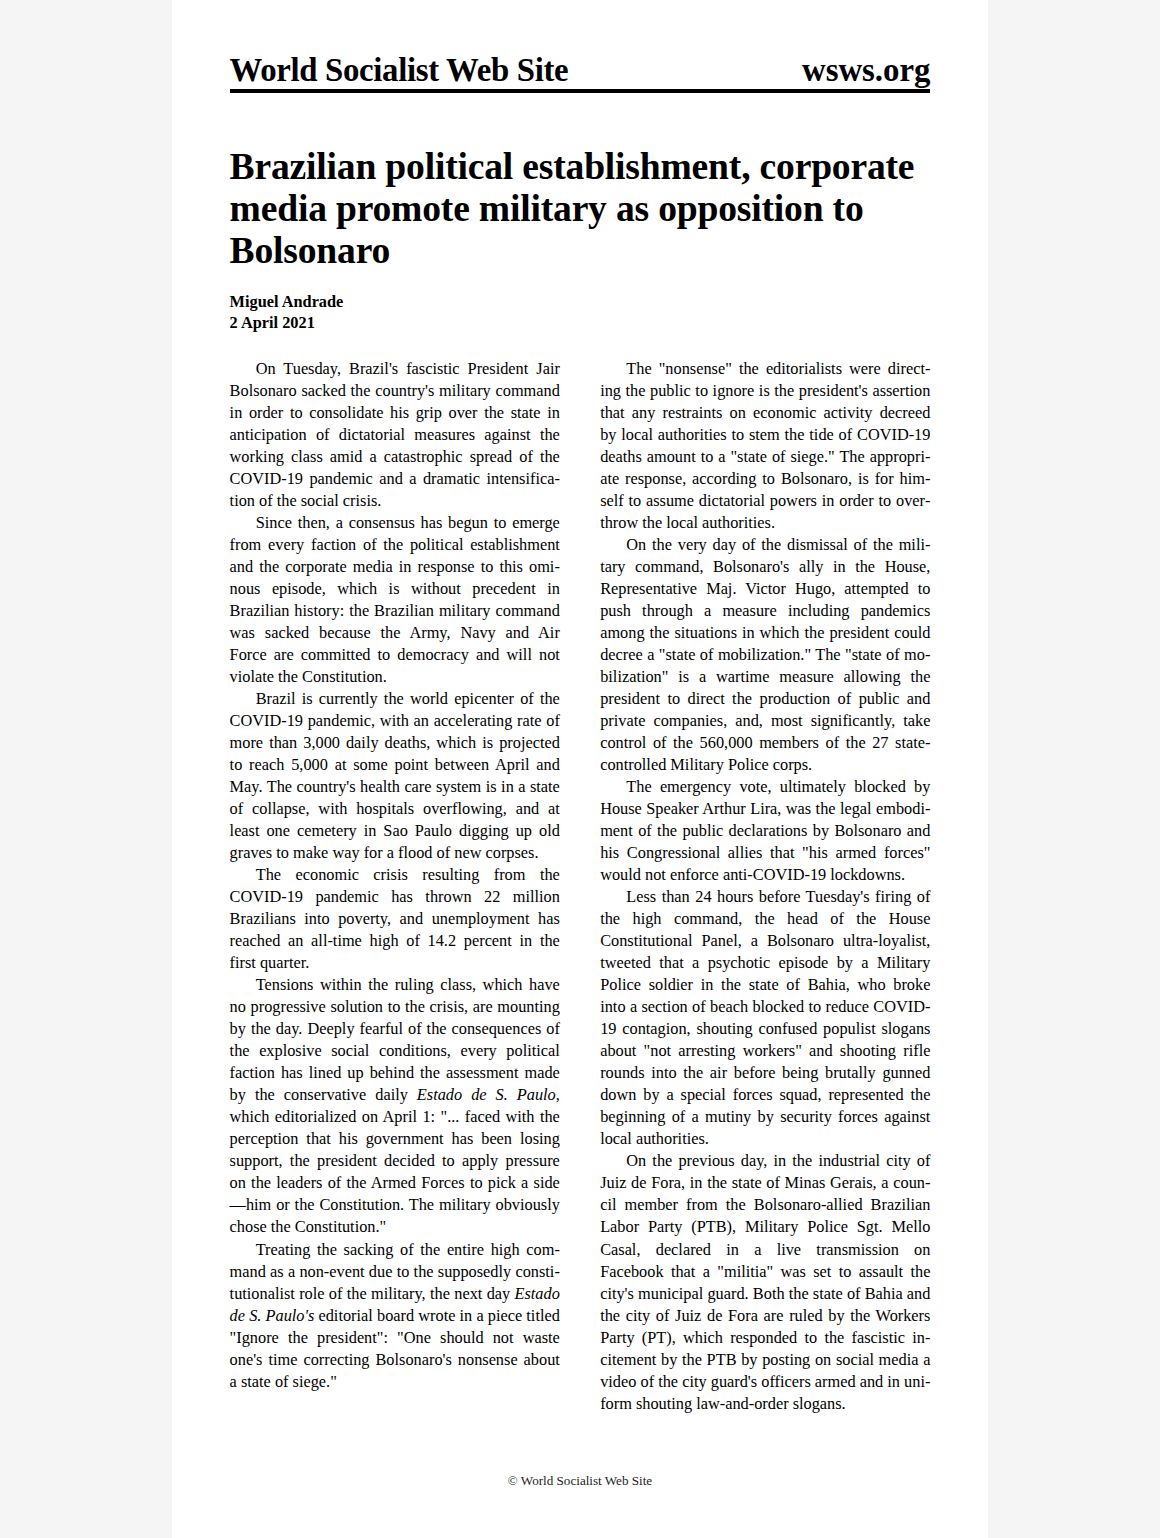World Socialist Web Site
wsws.org
Brazilian political establishment, corporate media promote military as opposition to Bolsonaro
Miguel Andrade 2 April 2021
On Tuesday, Brazil's fascistic President Jair Bolsonaro sacked the country's military command in order to consolidate his grip over the state in anticipation of dictatorial measures against the working class amid a catastrophic spread of the COVID-19 pandemic and a dramatic intensification of the social crisis.
Since then, a consensus has begun to emerge from every faction of the political establishment and the corporate media in response to this ominous episode, which is without precedent in Brazilian history: the Brazilian military command was sacked because the Army, Navy and Air Force are committed to democracy and will not violate the Constitution.
Brazil is currently the world epicenter of the COVID-19 pandemic, with an accelerating rate of more than 3,000 daily deaths, which is projected to reach 5,000 at some point between April and May. The country's health care system is in a state of collapse, with hospitals overflowing, and at least one cemetery in Sao Paulo digging up old graves to make way for a flood of new corpses.
The economic crisis resulting from the COVID-19 pandemic has thrown 22 million Brazilians into poverty, and unemployment has reached an all-time high of 14.2 percent in the first quarter.
Tensions within the ruling class, which have no progressive solution to the crisis, are mounting by the day. Deeply fearful of the consequences of the explosive social conditions, every political faction has lined up behind the assessment made by the conservative daily Estado de S. Paulo, which editorialized on April 1: "... faced with the perception that his government has been losing support, the president decided to apply pressure on the leaders of the Armed Forces to pick a side—him or the Constitution. The military obviously chose the Constitution."
Treating the sacking of the entire high command as a non-event due to the supposedly constitutionalist role of the military, the next day Estado de S. Paulo's editorial board wrote in a piece titled "Ignore the president": "One should not waste one's time correcting Bolsonaro's nonsense about a state of siege."
The "nonsense" the editorialists were directing the public to ignore is the president's assertion that any restraints on economic activity decreed by local authorities to stem the tide of COVID-19 deaths amount to a "state of siege." The appropriate response, according to Bolsonaro, is for himself to assume dictatorial powers in order to overthrow the local authorities.
On the very day of the dismissal of the military command, Bolsonaro's ally in the House, Representative Maj. Victor Hugo, attempted to push through a measure including pandemics among the situations in which the president could decree a "state of mobilization." The "state of mobilization" is a wartime measure allowing the president to direct the production of public and private companies, and, most significantly, take control of the 560,000 members of the 27 state-controlled Military Police corps.
The emergency vote, ultimately blocked by House Speaker Arthur Lira, was the legal embodiment of the public declarations by Bolsonaro and his Congressional allies that "his armed forces" would not enforce anti-COVID-19 lockdowns.
Less than 24 hours before Tuesday's firing of the high command, the head of the House Constitutional Panel, a Bolsonaro ultra-loyalist, tweeted that a psychotic episode by a Military Police soldier in the state of Bahia, who broke into a section of beach blocked to reduce COVID-19 contagion, shouting confused populist slogans about "not arresting workers" and shooting rifle rounds into the air before being brutally gunned down by a special forces squad, represented the beginning of a mutiny by security forces against local authorities.
On the previous day, in the industrial city of Juiz de Fora, in the state of Minas Gerais, a council member from the Bolsonaro-allied Brazilian Labor Party (PTB), Military Police Sgt. Mello Casal, declared in a live transmission on Facebook that a "militia" was set to assault the city's municipal guard. Both the state of Bahia and the city of Juiz de Fora are ruled by the Workers Party (PT), which responded to the fascistic incitement by the PTB by posting on social media a video of the city guard's officers armed and in uniform shouting law-and-order slogans.
© World Socialist Web Site